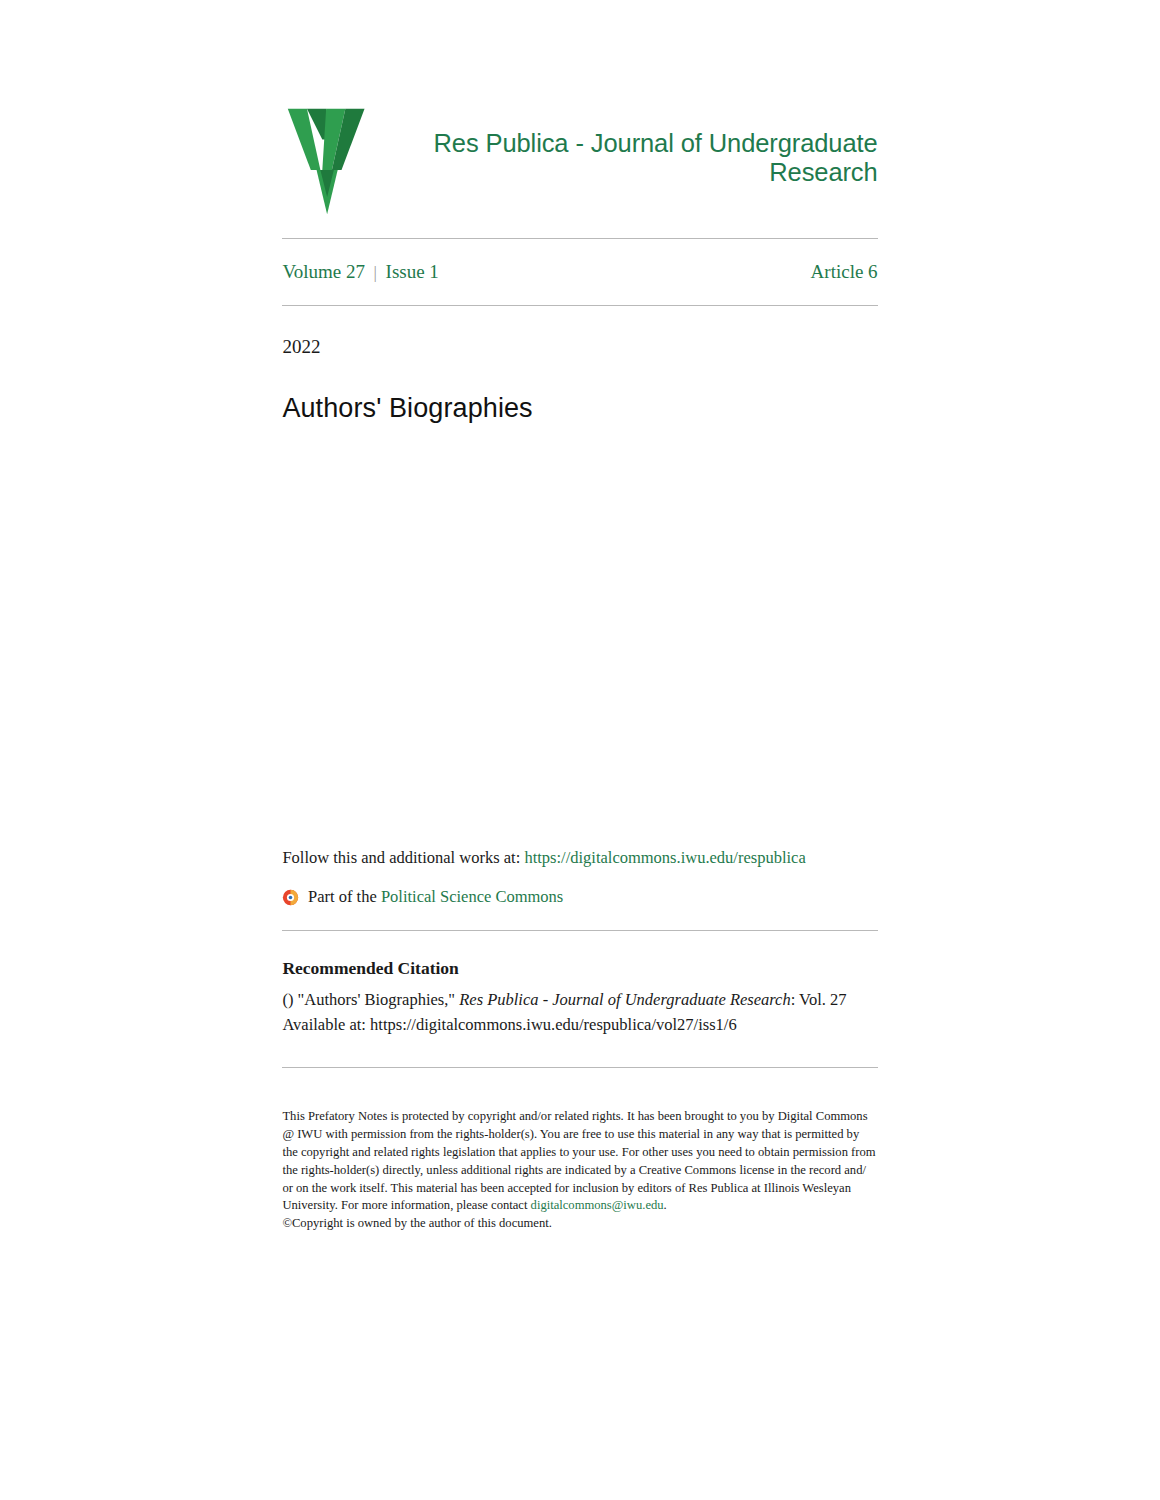Res Publica - Journal of Undergraduate Research
Volume 27|Issue 1
Article 6
2022
Authors' Biographies
Follow this and additional works at: https://digitalcommons.iwu.edu/respublica
Part of the Political Science Commons
Recommended Citation
() "Authors' Biographies," Res Publica - Journal of Undergraduate Research: Vol. 27
Available at: https://digitalcommons.iwu.edu/respublica/vol27/iss1/6
This Prefatory Notes is protected by copyright and/or related rights. It has been brought to you by Digital Commons @ IWU with permission from the rights-holder(s). You are free to use this material in any way that is permitted by the copyright and related rights legislation that applies to your use. For other uses you need to obtain permission from the rights-holder(s) directly, unless additional rights are indicated by a Creative Commons license in the record and/ or on the work itself. This material has been accepted for inclusion by editors of Res Publica at Illinois Wesleyan University. For more information, please contact digitalcommons@iwu.edu.
©Copyright is owned by the author of this document.